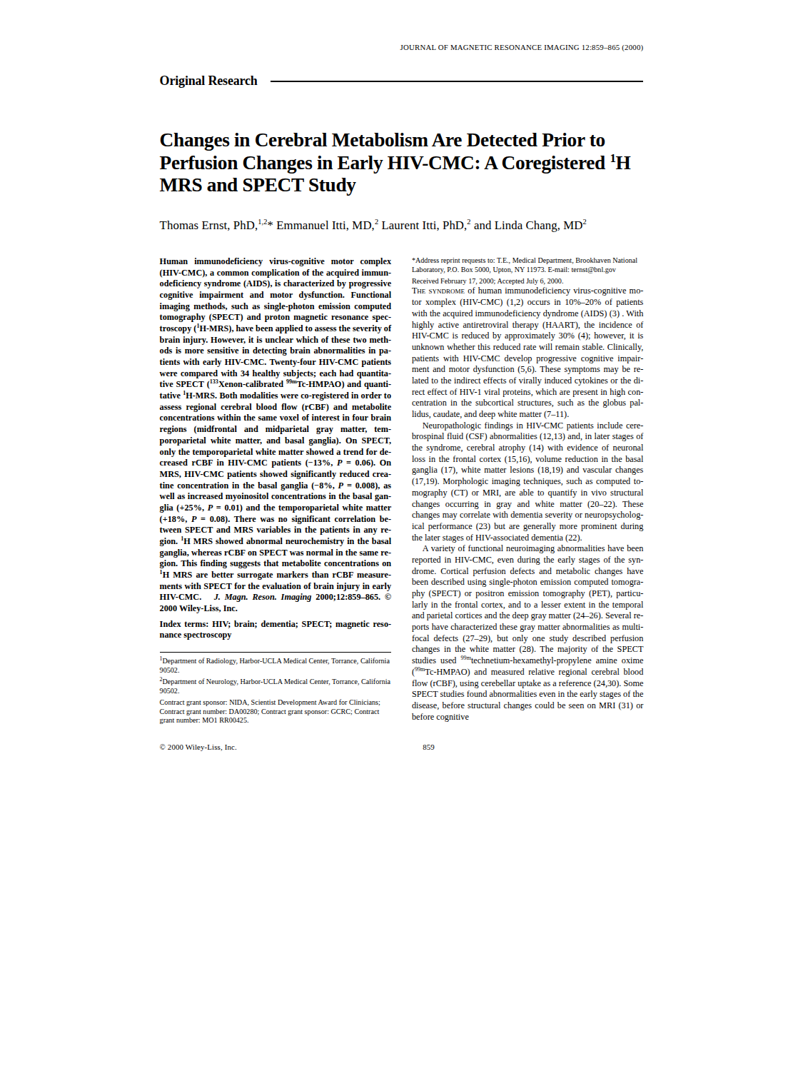JOURNAL OF MAGNETIC RESONANCE IMAGING 12:859–865 (2000)
Original Research
Changes in Cerebral Metabolism Are Detected Prior to Perfusion Changes in Early HIV-CMC: A Coregistered 1H MRS and SPECT Study
Thomas Ernst, PhD,1,2* Emmanuel Itti, MD,2 Laurent Itti, PhD,2 and Linda Chang, MD2
Human immunodeficiency virus-cognitive motor complex (HIV-CMC), a common complication of the acquired immunodeficiency syndrome (AIDS), is characterized by progressive cognitive impairment and motor dysfunction. Functional imaging methods, such as single-photon emission computed tomography (SPECT) and proton magnetic resonance spectroscopy (1H-MRS), have been applied to assess the severity of brain injury. However, it is unclear which of these two methods is more sensitive in detecting brain abnormalities in patients with early HIV-CMC. Twenty-four HIV-CMC patients were compared with 34 healthy subjects; each had quantitative SPECT (133Xenon-calibrated 99mTc-HMPAO) and quantitative 1H-MRS. Both modalities were co-registered in order to assess regional cerebral blood flow (rCBF) and metabolite concentrations within the same voxel of interest in four brain regions (midfrontal and midparietal gray matter, temporoparietal white matter, and basal ganglia). On SPECT, only the temporoparietal white matter showed a trend for decreased rCBF in HIV-CMC patients (−13%, P = 0.06). On MRS, HIV-CMC patients showed significantly reduced creatine concentration in the basal ganglia (−8%, P = 0.008), as well as increased myoinositol concentrations in the basal ganglia (+25%, P = 0.01) and the temporoparietal white matter (+18%, P = 0.08). There was no significant correlation between SPECT and MRS variables in the patients in any region. 1H MRS showed abnormal neurochemistry in the basal ganglia, whereas rCBF on SPECT was normal in the same region. This finding suggests that metabolite concentrations on 1H MRS are better surrogate markers than rCBF measurements with SPECT for the evaluation of brain injury in early HIV-CMC. J. Magn. Reson. Imaging 2000;12:859–865. © 2000 Wiley-Liss, Inc.
Index terms: HIV; brain; dementia; SPECT; magnetic resonance spectroscopy
1Department of Radiology, Harbor-UCLA Medical Center, Torrance, California 90502.
2Department of Neurology, Harbor-UCLA Medical Center, Torrance, California 90502.
Contract grant sponsor: NIDA, Scientist Development Award for Clinicians; Contract grant number: DA00280; Contract grant sponsor: GCRC; Contract grant number: MO1 RR00425.
*Address reprint requests to: T.E., Medical Department, Brookhaven National Laboratory, P.O. Box 5000, Upton, NY 11973. E-mail: ternst@bnl.gov
Received February 17, 2000; Accepted July 6, 2000.
The syndrome of human immunodeficiency virus-cognitive motor xomplex (HIV-CMC) (1,2) occurs in 10%–20% of patients with the acquired immunodeficiency dyndrome (AIDS) (3) . With highly active antiretroviral therapy (HAART), the incidence of HIV-CMC is reduced by approximately 30% (4); however, it is unknown whether this reduced rate will remain stable. Clinically, patients with HIV-CMC develop progressive cognitive impairment and motor dysfunction (5,6). These symptoms may be related to the indirect effects of virally induced cytokines or the direct effect of HIV-1 viral proteins, which are present in high concentration in the subcortical structures, such as the globus pallidus, caudate, and deep white matter (7–11).
Neuropathologic findings in HIV-CMC patients include cerebrospinal fluid (CSF) abnormalities (12,13) and, in later stages of the syndrome, cerebral atrophy (14) with evidence of neuronal loss in the frontal cortex (15,16), volume reduction in the basal ganglia (17), white matter lesions (18,19) and vascular changes (17,19). Morphologic imaging techniques, such as computed tomography (CT) or MRI, are able to quantify in vivo structural changes occurring in gray and white matter (20–22). These changes may correlate with dementia severity or neuropsychological performance (23) but are generally more prominent during the later stages of HIV-associated dementia (22).
A variety of functional neuroimaging abnormalities have been reported in HIV-CMC, even during the early stages of the syndrome. Cortical perfusion defects and metabolic changes have been described using single-photon emission computed tomography (SPECT) or positron emission tomography (PET), particularly in the frontal cortex, and to a lesser extent in the temporal and parietal cortices and the deep gray matter (24–26). Several reports have characterized these gray matter abnormalities as multifocal defects (27–29), but only one study described perfusion changes in the white matter (28). The majority of the SPECT studies used 99mtechnetium-hexamethyl-propylene amine oxime (99mTc-HMPAO) and measured relative regional cerebral blood flow (rCBF), using cerebellar uptake as a reference (24,30). Some SPECT studies found abnormalities even in the early stages of the disease, before structural changes could be seen on MRI (31) or before cognitive
© 2000 Wiley-Liss, Inc.
859